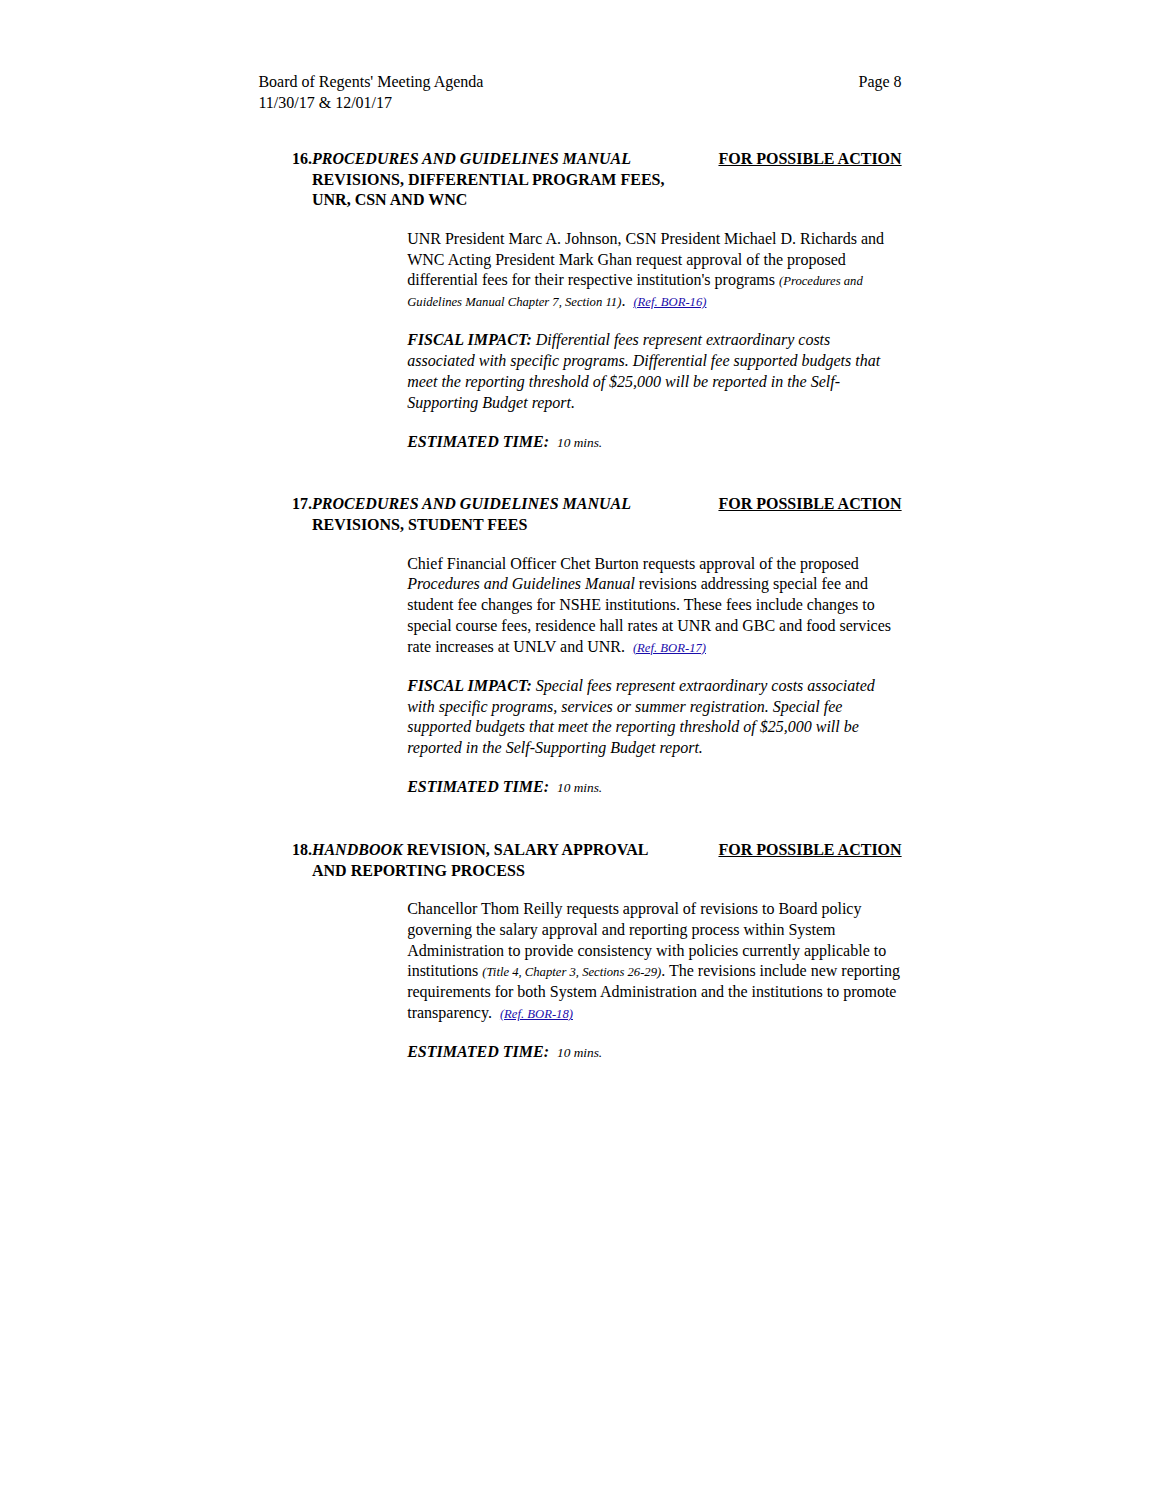Board of Regents' Meeting Agenda
11/30/17 & 12/01/17
Page 8
16.
For Possible Action Procedures and Guidelines Manual
Revisions, Differential Program Fees,
UNR, CSN and WNC
UNR President Marc A. Johnson, CSN President Michael D. Richards and WNC Acting President Mark Ghan request approval of the proposed differential fees for their respective institution's programs (Procedures and Guidelines Manual Chapter 7, Section 11). (Ref. BOR-16)
FISCAL IMPACT: Differential fees represent extraordinary costs associated with specific programs. Differential fee supported budgets that meet the reporting threshold of $25,000 will be reported in the Self-Supporting Budget report.
ESTIMATED TIME: 10 mins.
17.
For Possible Action Procedures and Guidelines Manual
Revisions, Student Fees
Chief Financial Officer Chet Burton requests approval of the proposed Procedures and Guidelines Manual revisions addressing special fee and student fee changes for NSHE institutions. These fees include changes to special course fees, residence hall rates at UNR and GBC and food services rate increases at UNLV and UNR. (Ref. BOR-17)
FISCAL IMPACT: Special fees represent extraordinary costs associated with specific programs, services or summer registration. Special fee supported budgets that meet the reporting threshold of $25,000 will be reported in the Self-Supporting Budget report.
ESTIMATED TIME: 10 mins.
18.
For Possible Action Handbook Revision, Salary Approval
and Reporting Process
Chancellor Thom Reilly requests approval of revisions to Board policy governing the salary approval and reporting process within System Administration to provide consistency with policies currently applicable to institutions (Title 4, Chapter 3, Sections 26-29). The revisions include new reporting requirements for both System Administration and the institutions to promote transparency. (Ref. BOR-18)
ESTIMATED TIME: 10 mins.